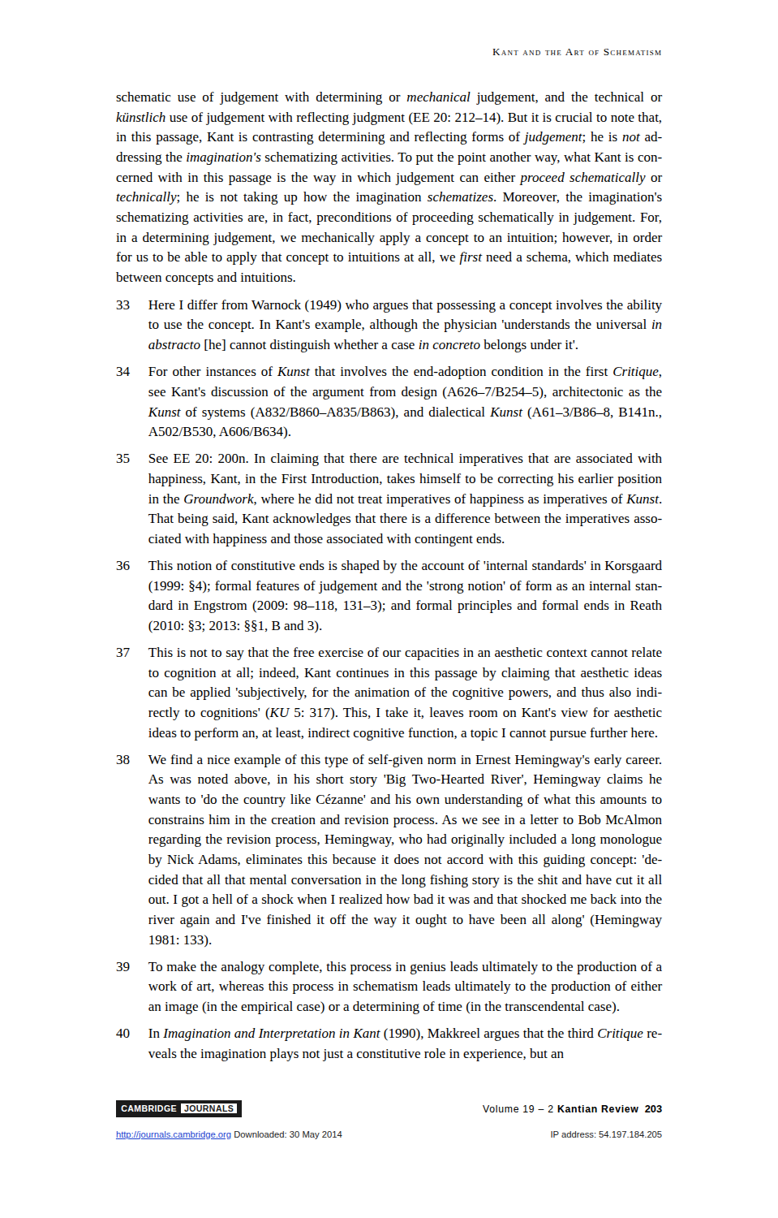Kant and the Art of Schematism
schematic use of judgement with determining or mechanical judgement, and the technical or künstlich use of judgement with reflecting judgment (EE 20: 212–14). But it is crucial to note that, in this passage, Kant is contrasting determining and reflecting forms of judgement; he is not addressing the imagination's schematizing activities. To put the point another way, what Kant is concerned with in this passage is the way in which judgement can either proceed schematically or technically; he is not taking up how the imagination schematizes. Moreover, the imagination's schematizing activities are, in fact, preconditions of proceeding schematically in judgement. For, in a determining judgement, we mechanically apply a concept to an intuition; however, in order for us to be able to apply that concept to intuitions at all, we first need a schema, which mediates between concepts and intuitions.
33 Here I differ from Warnock (1949) who argues that possessing a concept involves the ability to use the concept. In Kant's example, although the physician 'understands the universal in abstracto [he] cannot distinguish whether a case in concreto belongs under it'.
34 For other instances of Kunst that involves the end-adoption condition in the first Critique, see Kant's discussion of the argument from design (A626–7/B254–5), architectonic as the Kunst of systems (A832/B860–A835/B863), and dialectical Kunst (A61–3/B86–8, B141n., A502/B530, A606/B634).
35 See EE 20: 200n. In claiming that there are technical imperatives that are associated with happiness, Kant, in the First Introduction, takes himself to be correcting his earlier position in the Groundwork, where he did not treat imperatives of happiness as imperatives of Kunst. That being said, Kant acknowledges that there is a difference between the imperatives associated with happiness and those associated with contingent ends.
36 This notion of constitutive ends is shaped by the account of 'internal standards' in Korsgaard (1999: §4); formal features of judgement and the 'strong notion' of form as an internal standard in Engstrom (2009: 98–118, 131–3); and formal principles and formal ends in Reath (2010: §3; 2013: §§1, B and 3).
37 This is not to say that the free exercise of our capacities in an aesthetic context cannot relate to cognition at all; indeed, Kant continues in this passage by claiming that aesthetic ideas can be applied 'subjectively, for the animation of the cognitive powers, and thus also indirectly to cognitions' (KU 5: 317). This, I take it, leaves room on Kant's view for aesthetic ideas to perform an, at least, indirect cognitive function, a topic I cannot pursue further here.
38 We find a nice example of this type of self-given norm in Ernest Hemingway's early career. As was noted above, in his short story 'Big Two-Hearted River', Hemingway claims he wants to 'do the country like Cézanne' and his own understanding of what this amounts to constrains him in the creation and revision process. As we see in a letter to Bob McAlmon regarding the revision process, Hemingway, who had originally included a long monologue by Nick Adams, eliminates this because it does not accord with this guiding concept: 'decided that all that mental conversation in the long fishing story is the shit and have cut it all out. I got a hell of a shock when I realized how bad it was and that shocked me back into the river again and I've finished it off the way it ought to have been all along' (Hemingway 1981: 133).
39 To make the analogy complete, this process in genius leads ultimately to the production of a work of art, whereas this process in schematism leads ultimately to the production of either an image (in the empirical case) or a determining of time (in the transcendental case).
40 In Imagination and Interpretation in Kant (1990), Makkreel argues that the third Critique reveals the imagination plays not just a constitutive role in experience, but an
CAMBRIDGE JOURNALS
Volume 19 – 2 Kantian Review 203
http://journals.cambridge.org Downloaded: 30 May 2014
IP address: 54.197.184.205